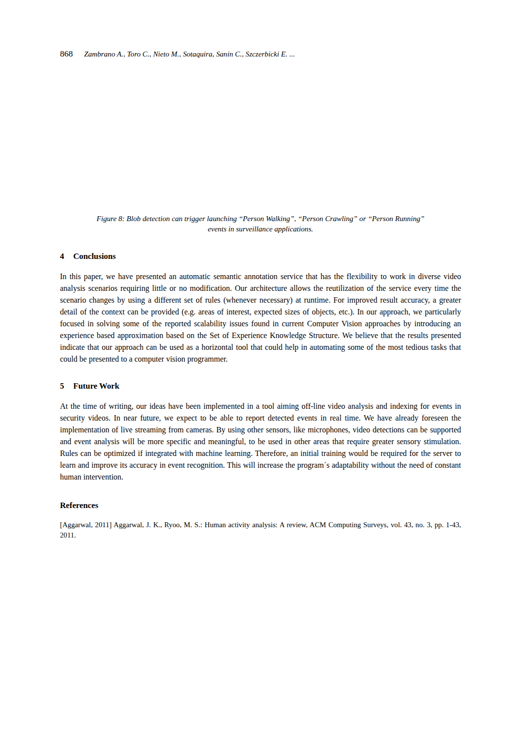868 Zambrano A., Toro C., Nieto M., Sotaquira, Sanin C., Szczerbicki E. ...
Figure 8: Blob detection can trigger launching “Person Walking”, “Person Crawling” or “Person Running” events in surveillance applications.
4 Conclusions
In this paper, we have presented an automatic semantic annotation service that has the flexibility to work in diverse video analysis scenarios requiring little or no modification. Our architecture allows the reutilization of the service every time the scenario changes by using a different set of rules (whenever necessary) at runtime. For improved result accuracy, a greater detail of the context can be provided (e.g. areas of interest, expected sizes of objects, etc.). In our approach, we particularly focused in solving some of the reported scalability issues found in current Computer Vision approaches by introducing an experience based approximation based on the Set of Experience Knowledge Structure. We believe that the results presented indicate that our approach can be used as a horizontal tool that could help in automating some of the most tedious tasks that could be presented to a computer vision programmer.
5 Future Work
At the time of writing, our ideas have been implemented in a tool aiming off-line video analysis and indexing for events in security videos. In near future, we expect to be able to report detected events in real time. We have already foreseen the implementation of live streaming from cameras. By using other sensors, like microphones, video detections can be supported and event analysis will be more specific and meaningful, to be used in other areas that require greater sensory stimulation. Rules can be optimized if integrated with machine learning. Therefore, an initial training would be required for the server to learn and improve its accuracy in event recognition. This will increase the program´s adaptability without the need of constant human intervention.
References
[Aggarwal, 2011] Aggarwal, J. K., Ryoo, M. S.: Human activity analysis: A review, ACM Computing Surveys, vol. 43, no. 3, pp. 1-43, 2011.